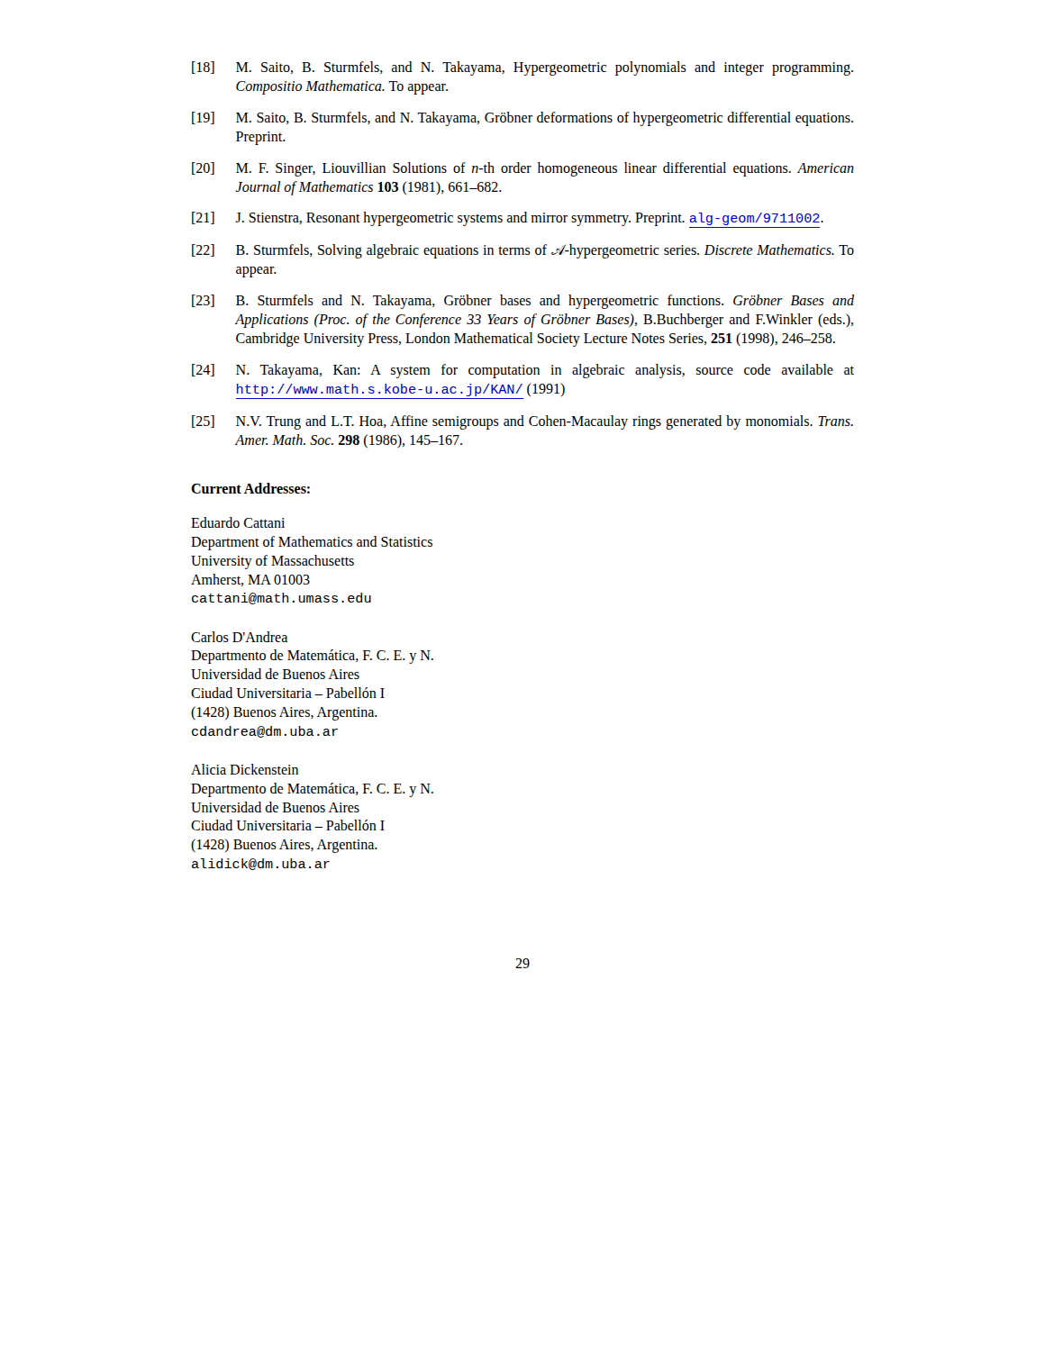[18] M. Saito, B. Sturmfels, and N. Takayama, Hypergeometric polynomials and integer programming. Compositio Mathematica. To appear.
[19] M. Saito, B. Sturmfels, and N. Takayama, Gröbner deformations of hypergeometric differential equations. Preprint.
[20] M. F. Singer, Liouvillian Solutions of n-th order homogeneous linear differential equations. American Journal of Mathematics 103 (1981), 661–682.
[21] J. Stienstra, Resonant hypergeometric systems and mirror symmetry. Preprint. alg-geom/9711002.
[22] B. Sturmfels, Solving algebraic equations in terms of 𝒜-hypergeometric series. Discrete Mathematics. To appear.
[23] B. Sturmfels and N. Takayama, Gröbner bases and hypergeometric functions. Gröbner Bases and Applications (Proc. of the Conference 33 Years of Gröbner Bases), B.Buchberger and F.Winkler (eds.), Cambridge University Press, London Mathematical Society Lecture Notes Series, 251 (1998), 246–258.
[24] N. Takayama, Kan: A system for computation in algebraic analysis, source code available at http://www.math.s.kobe-u.ac.jp/KAN/ (1991)
[25] N.V. Trung and L.T. Hoa, Affine semigroups and Cohen-Macaulay rings generated by monomials. Trans. Amer. Math. Soc. 298 (1986), 145–167.
Current Addresses:
Eduardo Cattani
Department of Mathematics and Statistics
University of Massachusetts
Amherst, MA 01003
cattani@math.umass.edu
Carlos D'Andrea
Departmento de Matemática, F. C. E. y N.
Universidad de Buenos Aires
Ciudad Universitaria – Pabellón I
(1428) Buenos Aires, Argentina.
cdandrea@dm.uba.ar
Alicia Dickenstein
Departmento de Matemática, F. C. E. y N.
Universidad de Buenos Aires
Ciudad Universitaria – Pabellón I
(1428) Buenos Aires, Argentina.
alidick@dm.uba.ar
29